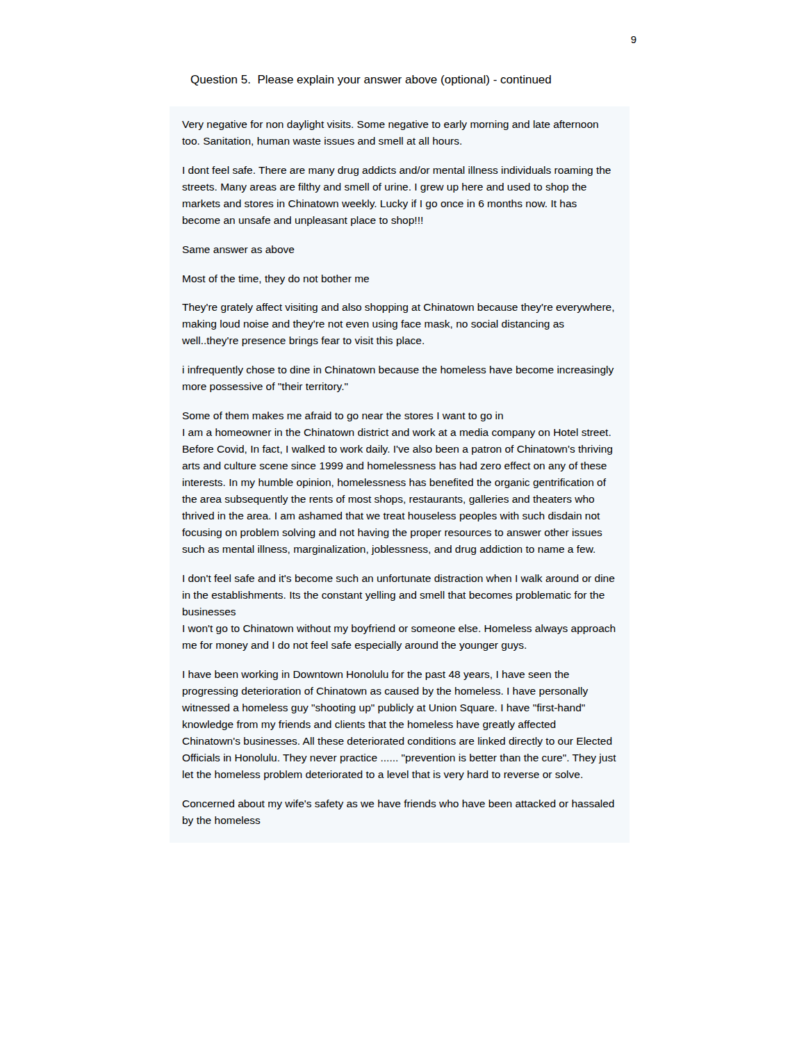9
Question 5. Please explain your answer above (optional) - continued
Very negative for non daylight visits. Some negative to early morning and late afternoon too. Sanitation, human waste issues and smell at all hours.
I dont feel safe. There are many drug addicts and/or mental illness individuals roaming the streets. Many areas are filthy and smell of urine. I grew up here and used to shop the markets and stores in Chinatown weekly. Lucky if I go once in 6 months now. It has become an unsafe and unpleasant place to shop!!!
Same answer as above
Most of the time, they do not bother me
They're grately affect visiting and also shopping at Chinatown because they're everywhere, making loud noise and they're not even using face mask, no social distancing as well..they're presence brings fear to visit this place.
i infrequently chose to dine in Chinatown because the homeless have become increasingly more possessive of "their territory."
Some of them makes me afraid to go near the stores I want to go in
I am a homeowner in the Chinatown district and work at a media company on Hotel street. Before Covid, In fact, I walked to work daily. I've also been a patron of Chinatown's thriving arts and culture scene since 1999 and homelessness has had zero effect on any of these interests. In my humble opinion, homelessness has benefited the organic gentrification of the area subsequently the rents of most shops, restaurants, galleries and theaters who thrived in the area. I am ashamed that we treat houseless peoples with such disdain not focusing on problem solving and not having the proper resources to answer other issues such as mental illness, marginalization, joblessness, and drug addiction to name a few.
I don't feel safe and it's become such an unfortunate distraction when I walk around or dine in the establishments. Its the constant yelling and smell that becomes problematic for the businesses
I won't go to Chinatown without my boyfriend or someone else. Homeless always approach me for money and I do not feel safe especially around the younger guys.
I have been working in Downtown Honolulu for the past 48 years, I have seen the progressing deterioration of Chinatown as caused by the homeless. I have personally witnessed a homeless guy "shooting up" publicly at Union Square. I have "first-hand" knowledge from my friends and clients that the homeless have greatly affected Chinatown's businesses. All these deteriorated conditions are linked directly to our Elected Officials in Honolulu. They never practice ...... "prevention is better than the cure". They just let the homeless problem deteriorated to a level that is very hard to reverse or solve.
Concerned about my wife's safety as we have friends who have been attacked or hassaled by the homeless